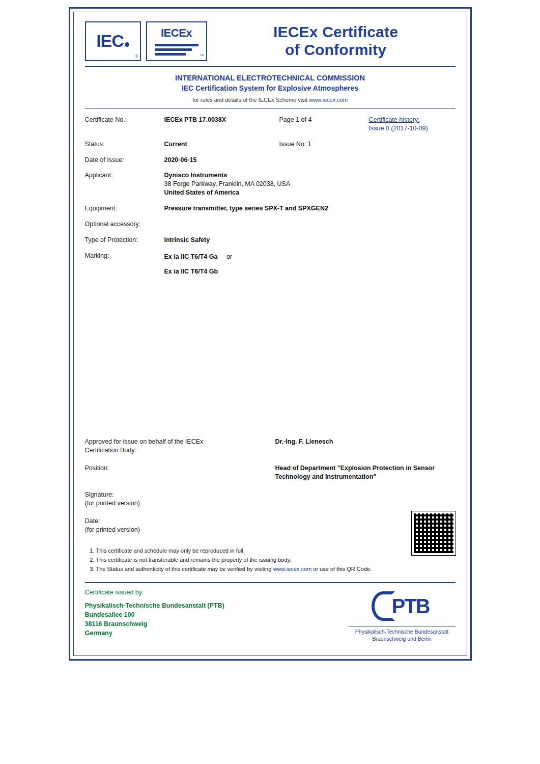IEC ®
IECEx
™
IECEx Certificate
of Conformity
INTERNATIONAL ELECTROTECHNICAL COMMISSION
IEC Certification System for Explosive Atmospheres
for rules and details of the IECEx Scheme visit www.iecex.com
Certificate No.:
IECEx PTB 17.0038X
Page 1 of 4
Certificate history:
Issue 0 (2017-10-09)
Status:
Current
Issue No: 1
Date of Issue:
2020-06-15
Applicant:
Dynisco Instruments
38 Forge Parkway, Franklin, MA 02038, USA
United States of America
Equipment:
Pressure transmitter, type series SPX-T and SPXGEN2
Optional accessory:
Type of Protection:
Intrinsic Safety
Marking:
Ex ia IIC T6/T4 Ga or
Ex ia IIC T6/T4 Gb
Approved for issue on behalf of the IECEx
Certification Body:
Dr.-Ing. F. Lienesch
Position:
Head of Department "Explosion Protection in Sensor Technology and Instrumentation"
Signature:(for printed version)
Date:(for printed version)
This certificate and schedule may only be reproduced in full.
This certificate is not transferable and remains the property of the issuing body.
The Status and authenticity of this certificate may be verified by visiting www.iecex.com or use of this QR Code.
Certificate issued by:
Physikalisch-Technische Bundesanstalt (PTB)
Bundesallee 100
38116 Braunschweig
Germany
PTB
Physikalisch-Technische Bundesanstalt
Braunschweig und Berlin